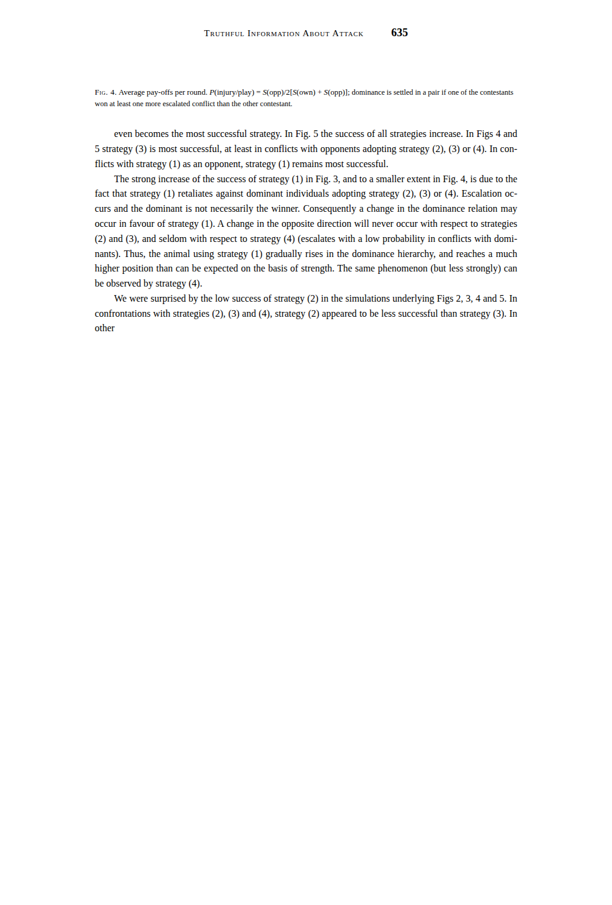Truthful Information About Attack 635
Fig. 4. Average pay-offs per round. P(injury/play) = S(opp)/2[S(own) + S(opp)]; dominance is settled in a pair if one of the contestants won at least one more escalated conflict than the other contestant.
even becomes the most successful strategy. In Fig. 5 the success of all strategies increase. In Figs 4 and 5 strategy (3) is most successful, at least in conflicts with opponents adopting strategy (2), (3) or (4). In conflicts with strategy (1) as an opponent, strategy (1) remains most successful.
The strong increase of the success of strategy (1) in Fig. 3, and to a smaller extent in Fig. 4, is due to the fact that strategy (1) retaliates against dominant individuals adopting strategy (2), (3) or (4). Escalation occurs and the dominant is not necessarily the winner. Consequently a change in the dominance relation may occur in favour of strategy (1). A change in the opposite direction will never occur with respect to strategies (2) and (3), and seldom with respect to strategy (4) (escalates with a low probability in conflicts with dominants). Thus, the animal using strategy (1) gradually rises in the dominance hierarchy, and reaches a much higher position than can be expected on the basis of strength. The same phenomenon (but less strongly) can be observed by strategy (4).
We were surprised by the low success of strategy (2) in the simulations underlying Figs 2, 3, 4 and 5. In confrontations with strategies (2), (3) and (4), strategy (2) appeared to be less successful than strategy (3). In other